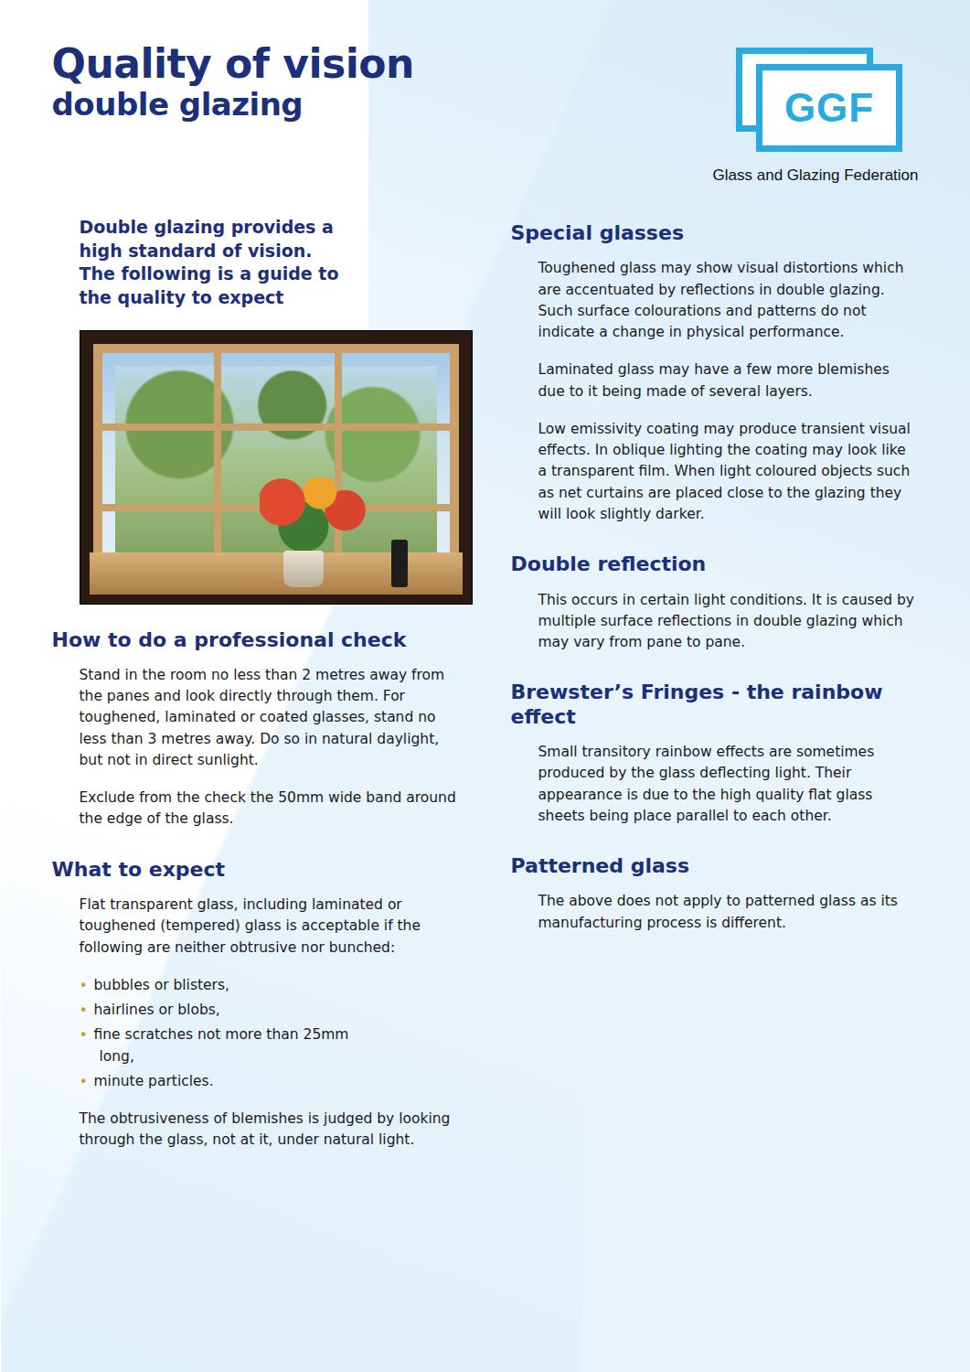Quality of vision double glazing
GGF
Glass and Glazing Federation
Double glazing provides a
high standard of vision.
The following is a guide to
the quality to expect
How to do a professional check
Stand in the room no less than 2 metres away from the panes and look directly through them. For toughened, laminated or coated glasses, stand no less than 3 metres away. Do so in natural daylight, but not in direct sunlight.
Exclude from the check the 50mm wide band around the edge of the glass.
What to expect
Flat transparent glass, including laminated or toughened (tempered) glass is acceptable if the following are neither obtrusive nor bunched:
bubbles or blisters,
hairlines or blobs,
fine scratches not more than 25mmlong,
minute particles.
The obtrusiveness of blemishes is judged by looking through the glass, not at it, under natural light.
Special glasses
Toughened glass may show visual distortions which are accentuated by reflections in double glazing. Such surface colourations and patterns do not indicate a change in physical performance.
Laminated glass may have a few more blemishes due to it being made of several layers.
Low emissivity coating may produce transient visual effects. In oblique lighting the coating may look like a transparent film. When light coloured objects such as net curtains are placed close to the glazing they will look slightly darker.
Double reflection
This occurs in certain light conditions. It is caused by multiple surface reflections in double glazing which may vary from pane to pane.
Brewster’s Fringes - the rainbow effect
Small transitory rainbow effects are sometimes produced by the glass deflecting light. Their appearance is due to the high quality flat glass sheets being place parallel to each other.
Patterned glass
The above does not apply to patterned glass as its manufacturing process is different.